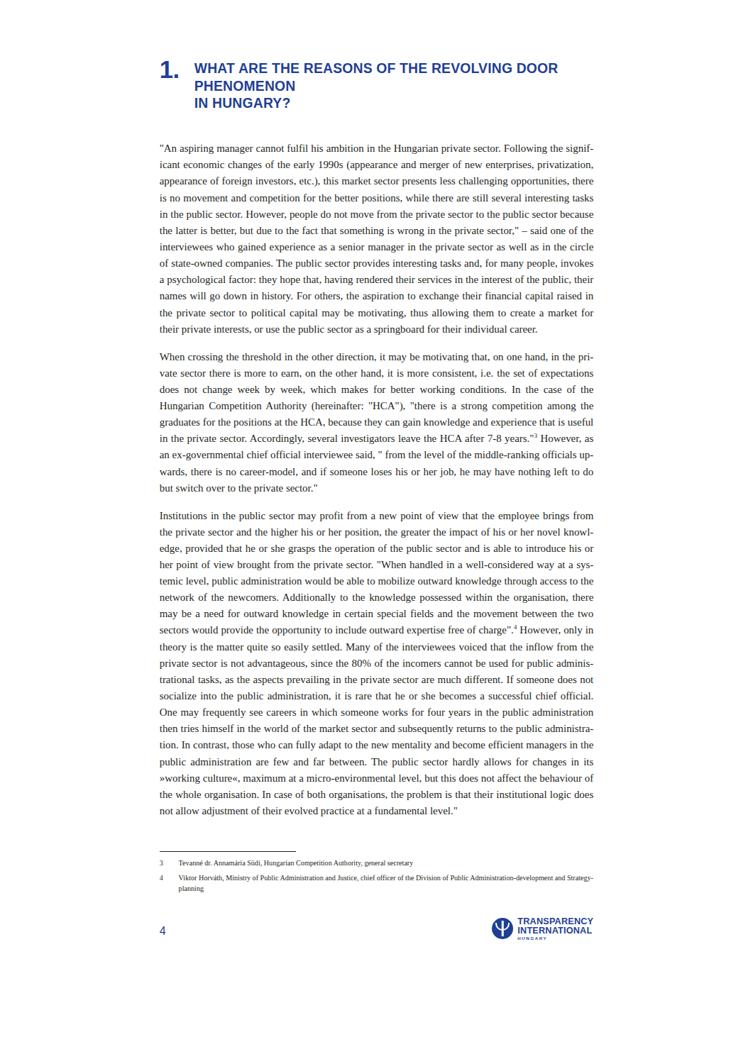1.
What are the reasons of the revolving door phenomenon
in Hungary?
"An aspiring manager cannot fulfil his ambition in the Hungarian private sector. Following the significant economic changes of the early 1990s (appearance and merger of new enterprises, privatization, appearance of foreign investors, etc.), this market sector presents less challenging opportunities, there is no movement and competition for the better positions, while there are still several interesting tasks in the public sector. However, people do not move from the private sector to the public sector because the latter is better, but due to the fact that something is wrong in the private sector," – said one of the interviewees who gained experience as a senior manager in the private sector as well as in the circle of state-owned companies. The public sector provides interesting tasks and, for many people, invokes a psychological factor: they hope that, having rendered their services in the interest of the public, their names will go down in history. For others, the aspiration to exchange their financial capital raised in the private sector to political capital may be motivating, thus allowing them to create a market for their private interests, or use the public sector as a springboard for their individual career.
When crossing the threshold in the other direction, it may be motivating that, on one hand, in the private sector there is more to earn, on the other hand, it is more consistent, i.e. the set of expectations does not change week by week, which makes for better working conditions. In the case of the Hungarian Competition Authority (hereinafter: "HCA"), "there is a strong competition among the graduates for the positions at the HCA, because they can gain knowledge and experience that is useful in the private sector. Accordingly, several investigators leave the HCA after 7-8 years."3 However, as an ex-governmental chief official interviewee said, " from the level of the middle-ranking officials upwards, there is no career-model, and if someone loses his or her job, he may have nothing left to do but switch over to the private sector."
Institutions in the public sector may profit from a new point of view that the employee brings from the private sector and the higher his or her position, the greater the impact of his or her novel knowledge, provided that he or she grasps the operation of the public sector and is able to introduce his or her point of view brought from the private sector. "When handled in a well-considered way at a systemic level, public administration would be able to mobilize outward knowledge through access to the network of the newcomers. Additionally to the knowledge possessed within the organisation, there may be a need for outward knowledge in certain special fields and the movement between the two sectors would provide the opportunity to include outward expertise free of charge".4 However, only in theory is the matter quite so easily settled. Many of the interviewees voiced that the inflow from the private sector is not advantageous, since the 80% of the incomers cannot be used for public administrational tasks, as the aspects prevailing in the private sector are much different. If someone does not socialize into the public administration, it is rare that he or she becomes a successful chief official. One may frequently see careers in which someone works for four years in the public administration then tries himself in the world of the market sector and subsequently returns to the public administration. In contrast, those who can fully adapt to the new mentality and become efficient managers in the public administration are few and far between. The public sector hardly allows for changes in its »working culture«, maximum at a micro-environmental level, but this does not affect the behaviour of the whole organisation. In case of both organisations, the problem is that their institutional logic does not allow adjustment of their evolved practice at a fundamental level."
3 Tevanné dr. Annamária Südi, Hungarian Competition Authority, general secretary
4 Viktor Horváth, Ministry of Public Administration and Justice, chief officer of the Division of Public Administration-development and Strategy-planning
4
TRANSPARENCY
INTERNATIONAL
HUNGARY